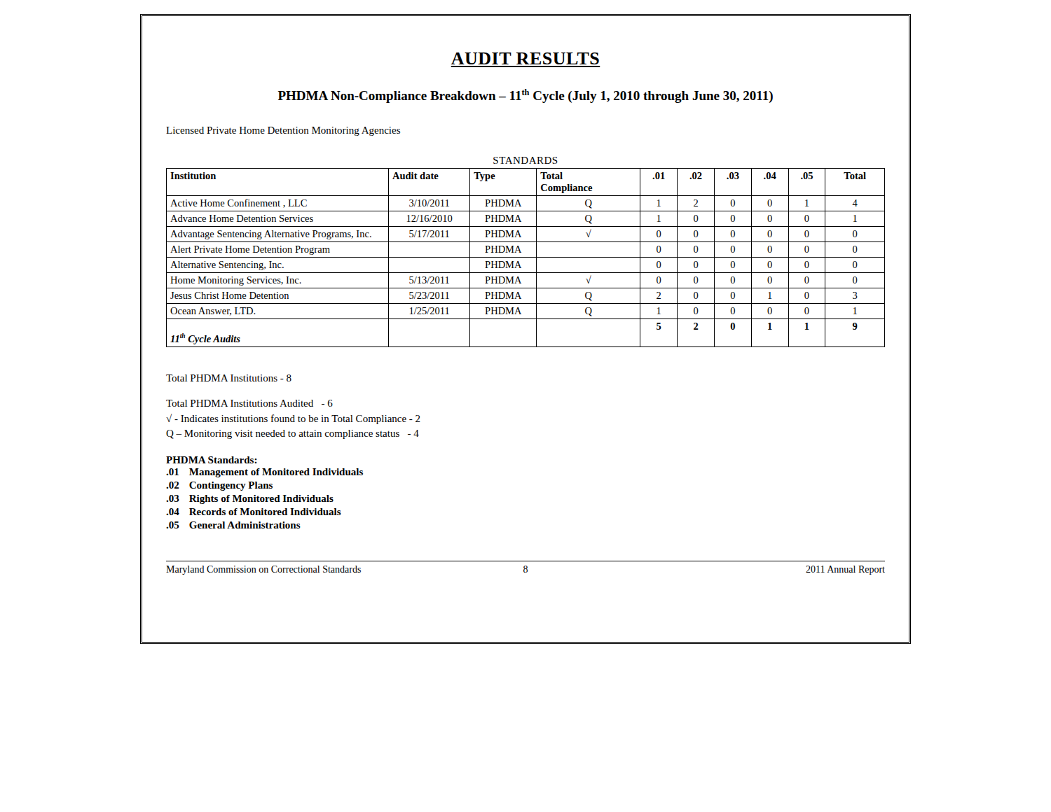AUDIT RESULTS
PHDMA Non-Compliance Breakdown – 11th Cycle (July 1, 2010 through June 30, 2011)
Licensed Private Home Detention Monitoring Agencies
STANDARDS
| Institution | Audit date | Type | Total Compliance | .01 | .02 | .03 | .04 | .05 | Total |
| --- | --- | --- | --- | --- | --- | --- | --- | --- | --- |
| Active Home Confinement , LLC | 3/10/2011 | PHDMA | Q | 1 | 2 | 0 | 0 | 1 | 4 |
| Advance Home Detention Services | 12/16/2010 | PHDMA | Q | 1 | 0 | 0 | 0 | 0 | 1 |
| Advantage Sentencing Alternative Programs, Inc. | 5/17/2011 | PHDMA | √ | 0 | 0 | 0 | 0 | 0 | 0 |
| Alert Private Home Detention Program | | PHDMA | | 0 | 0 | 0 | 0 | 0 | 0 |
| Alternative Sentencing, Inc. | | PHDMA | | 0 | 0 | 0 | 0 | 0 | 0 |
| Home Monitoring Services, Inc. | 5/13/2011 | PHDMA | √ | 0 | 0 | 0 | 0 | 0 | 0 |
| Jesus Christ Home Detention | 5/23/2011 | PHDMA | Q | 2 | 0 | 0 | 1 | 0 | 3 |
| Ocean Answer, LTD. | 1/25/2011 | PHDMA | Q | 1 | 0 | 0 | 0 | 0 | 1 |
| 11 th Cycle Audits | | | | 5 | 2 | 0 | 1 | 1 | 9 |
Total PHDMA Institutions - 8
Total PHDMA Institutions Audited - 6
√ - Indicates institutions found to be in Total Compliance - 2
Q – Monitoring visit needed to attain compliance status - 4
PHDMA Standards:
| .01 | Management of Monitored Individuals |
| .02 | Contingency Plans |
| .03 | Rights of Monitored Individuals |
| .04 | Records of Monitored Individuals |
| .05 | General Administrations |
Maryland Commission on Correctional Standards
8
2011 Annual Report